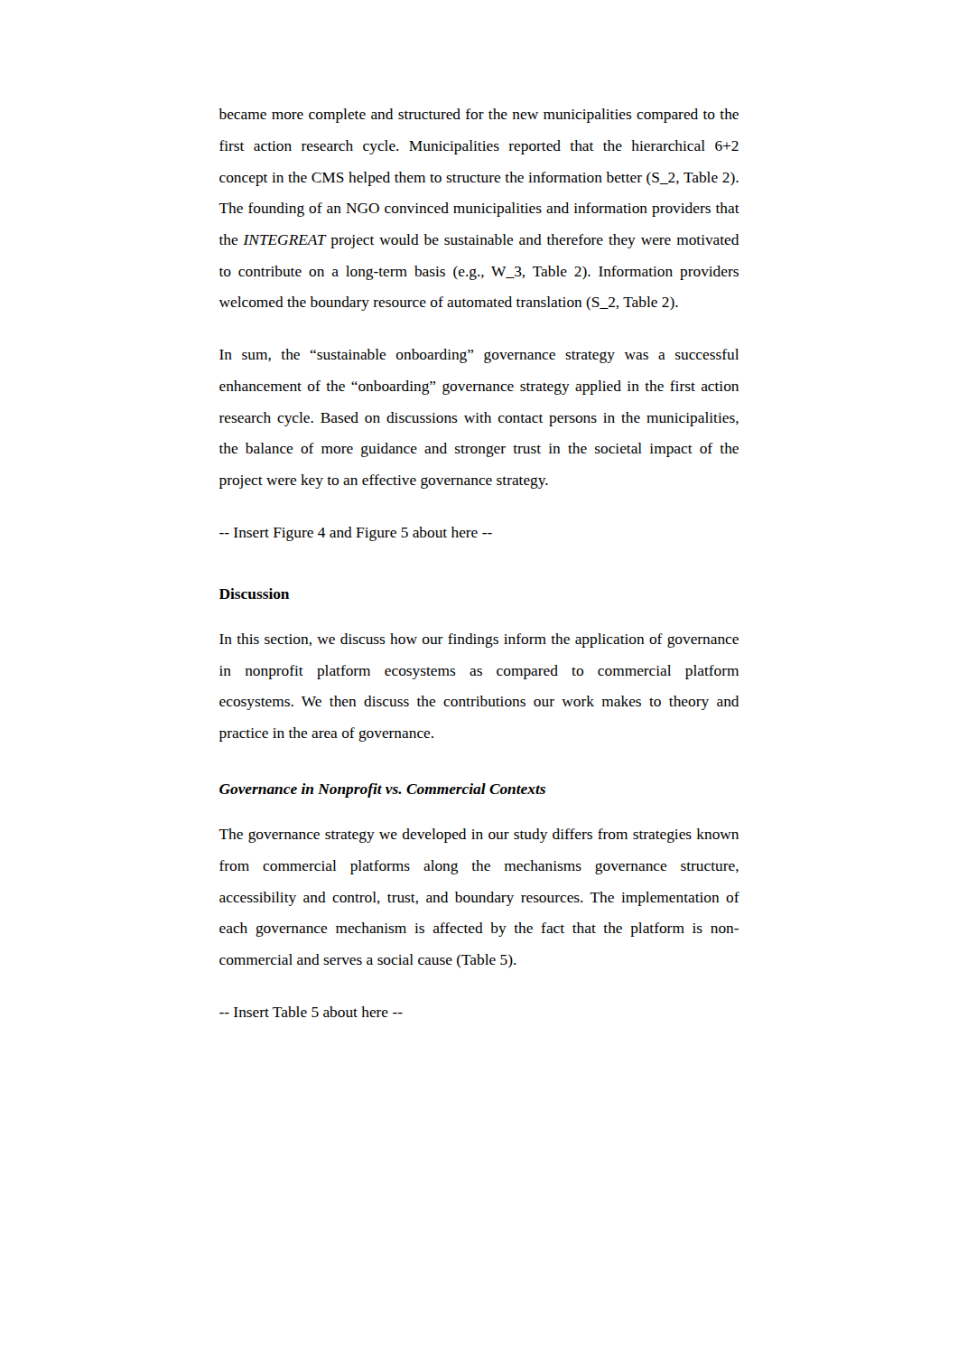became more complete and structured for the new municipalities compared to the first action research cycle. Municipalities reported that the hierarchical 6+2 concept in the CMS helped them to structure the information better (S_2, Table 2). The founding of an NGO convinced municipalities and information providers that the INTEGREAT project would be sustainable and therefore they were motivated to contribute on a long-term basis (e.g., W_3, Table 2). Information providers welcomed the boundary resource of automated translation (S_2, Table 2).
In sum, the “sustainable onboarding” governance strategy was a successful enhancement of the “onboarding” governance strategy applied in the first action research cycle. Based on discussions with contact persons in the municipalities, the balance of more guidance and stronger trust in the societal impact of the project were key to an effective governance strategy.
-- Insert Figure 4 and Figure 5 about here --
Discussion
In this section, we discuss how our findings inform the application of governance in nonprofit platform ecosystems as compared to commercial platform ecosystems. We then discuss the contributions our work makes to theory and practice in the area of governance.
Governance in Nonprofit vs. Commercial Contexts
The governance strategy we developed in our study differs from strategies known from commercial platforms along the mechanisms governance structure, accessibility and control, trust, and boundary resources. The implementation of each governance mechanism is affected by the fact that the platform is non-commercial and serves a social cause (Table 5).
-- Insert Table 5 about here --